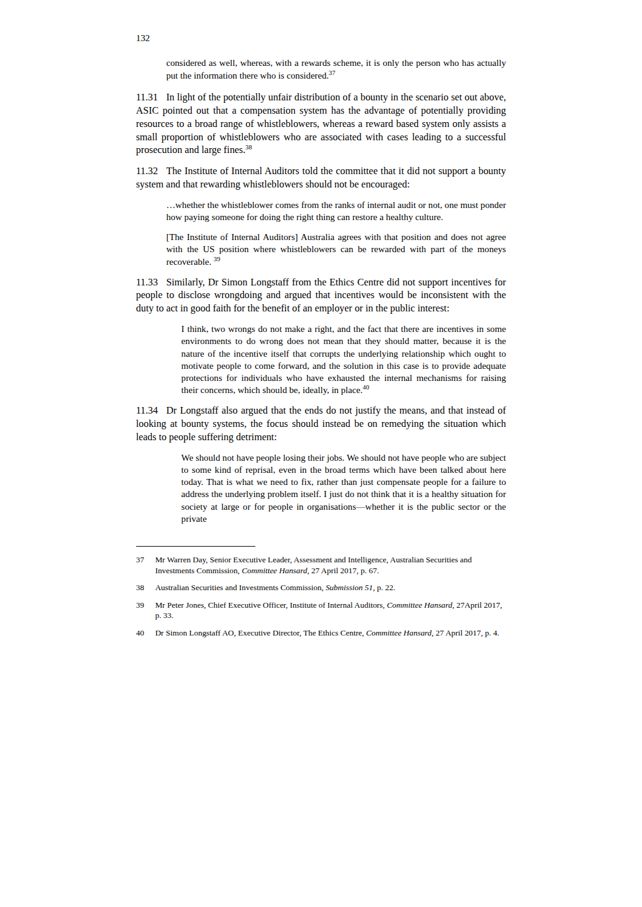132
considered as well, whereas, with a rewards scheme, it is only the person who has actually put the information there who is considered.37
11.31 In light of the potentially unfair distribution of a bounty in the scenario set out above, ASIC pointed out that a compensation system has the advantage of potentially providing resources to a broad range of whistleblowers, whereas a reward based system only assists a small proportion of whistleblowers who are associated with cases leading to a successful prosecution and large fines.38
11.32 The Institute of Internal Auditors told the committee that it did not support a bounty system and that rewarding whistleblowers should not be encouraged:
…whether the whistleblower comes from the ranks of internal audit or not, one must ponder how paying someone for doing the right thing can restore a healthy culture.
[The Institute of Internal Auditors] Australia agrees with that position and does not agree with the US position where whistleblowers can be rewarded with part of the moneys recoverable. 39
11.33 Similarly, Dr Simon Longstaff from the Ethics Centre did not support incentives for people to disclose wrongdoing and argued that incentives would be inconsistent with the duty to act in good faith for the benefit of an employer or in the public interest:
I think, two wrongs do not make a right, and the fact that there are incentives in some environments to do wrong does not mean that they should matter, because it is the nature of the incentive itself that corrupts the underlying relationship which ought to motivate people to come forward, and the solution in this case is to provide adequate protections for individuals who have exhausted the internal mechanisms for raising their concerns, which should be, ideally, in place.40
11.34 Dr Longstaff also argued that the ends do not justify the means, and that instead of looking at bounty systems, the focus should instead be on remedying the situation which leads to people suffering detriment:
We should not have people losing their jobs. We should not have people who are subject to some kind of reprisal, even in the broad terms which have been talked about here today. That is what we need to fix, rather than just compensate people for a failure to address the underlying problem itself. I just do not think that it is a healthy situation for society at large or for people in organisations—whether it is the public sector or the private
37
Mr Warren Day, Senior Executive Leader, Assessment and Intelligence, Australian Securities and Investments Commission, Committee Hansard, 27 April 2017, p. 67.
38
Australian Securities and Investments Commission, Submission 51, p. 22.
39
Mr Peter Jones, Chief Executive Officer, Institute of Internal Auditors, Committee Hansard, 27April 2017, p. 33.
40
Dr Simon Longstaff AO, Executive Director, The Ethics Centre, Committee Hansard, 27 April 2017, p. 4.